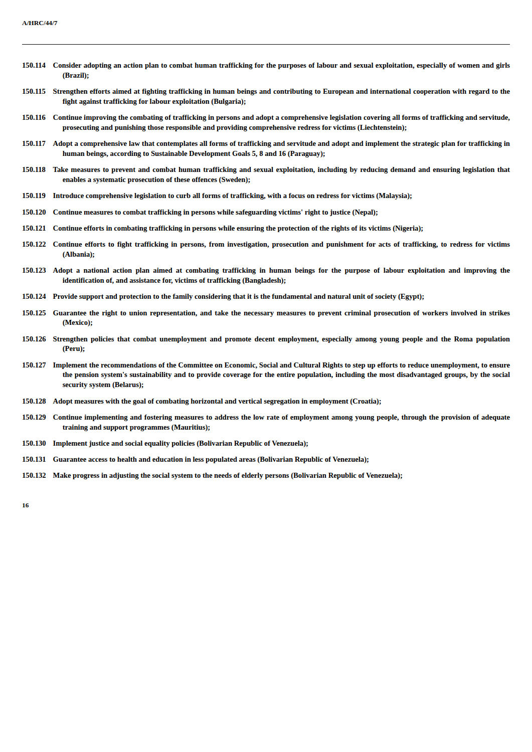A/HRC/44/7
150.114 Consider adopting an action plan to combat human trafficking for the purposes of labour and sexual exploitation, especially of women and girls (Brazil);
150.115 Strengthen efforts aimed at fighting trafficking in human beings and contributing to European and international cooperation with regard to the fight against trafficking for labour exploitation (Bulgaria);
150.116 Continue improving the combating of trafficking in persons and adopt a comprehensive legislation covering all forms of trafficking and servitude, prosecuting and punishing those responsible and providing comprehensive redress for victims (Liechtenstein);
150.117 Adopt a comprehensive law that contemplates all forms of trafficking and servitude and adopt and implement the strategic plan for trafficking in human beings, according to Sustainable Development Goals 5, 8 and 16 (Paraguay);
150.118 Take measures to prevent and combat human trafficking and sexual exploitation, including by reducing demand and ensuring legislation that enables a systematic prosecution of these offences (Sweden);
150.119 Introduce comprehensive legislation to curb all forms of trafficking, with a focus on redress for victims (Malaysia);
150.120 Continue measures to combat trafficking in persons while safeguarding victims' right to justice (Nepal);
150.121 Continue efforts in combating trafficking in persons while ensuring the protection of the rights of its victims (Nigeria);
150.122 Continue efforts to fight trafficking in persons, from investigation, prosecution and punishment for acts of trafficking, to redress for victims (Albania);
150.123 Adopt a national action plan aimed at combating trafficking in human beings for the purpose of labour exploitation and improving the identification of, and assistance for, victims of trafficking (Bangladesh);
150.124 Provide support and protection to the family considering that it is the fundamental and natural unit of society (Egypt);
150.125 Guarantee the right to union representation, and take the necessary measures to prevent criminal prosecution of workers involved in strikes (Mexico);
150.126 Strengthen policies that combat unemployment and promote decent employment, especially among young people and the Roma population (Peru);
150.127 Implement the recommendations of the Committee on Economic, Social and Cultural Rights to step up efforts to reduce unemployment, to ensure the pension system's sustainability and to provide coverage for the entire population, including the most disadvantaged groups, by the social security system (Belarus);
150.128 Adopt measures with the goal of combating horizontal and vertical segregation in employment (Croatia);
150.129 Continue implementing and fostering measures to address the low rate of employment among young people, through the provision of adequate training and support programmes (Mauritius);
150.130 Implement justice and social equality policies (Bolivarian Republic of Venezuela);
150.131 Guarantee access to health and education in less populated areas (Bolivarian Republic of Venezuela);
150.132 Make progress in adjusting the social system to the needs of elderly persons (Bolivarian Republic of Venezuela);
16